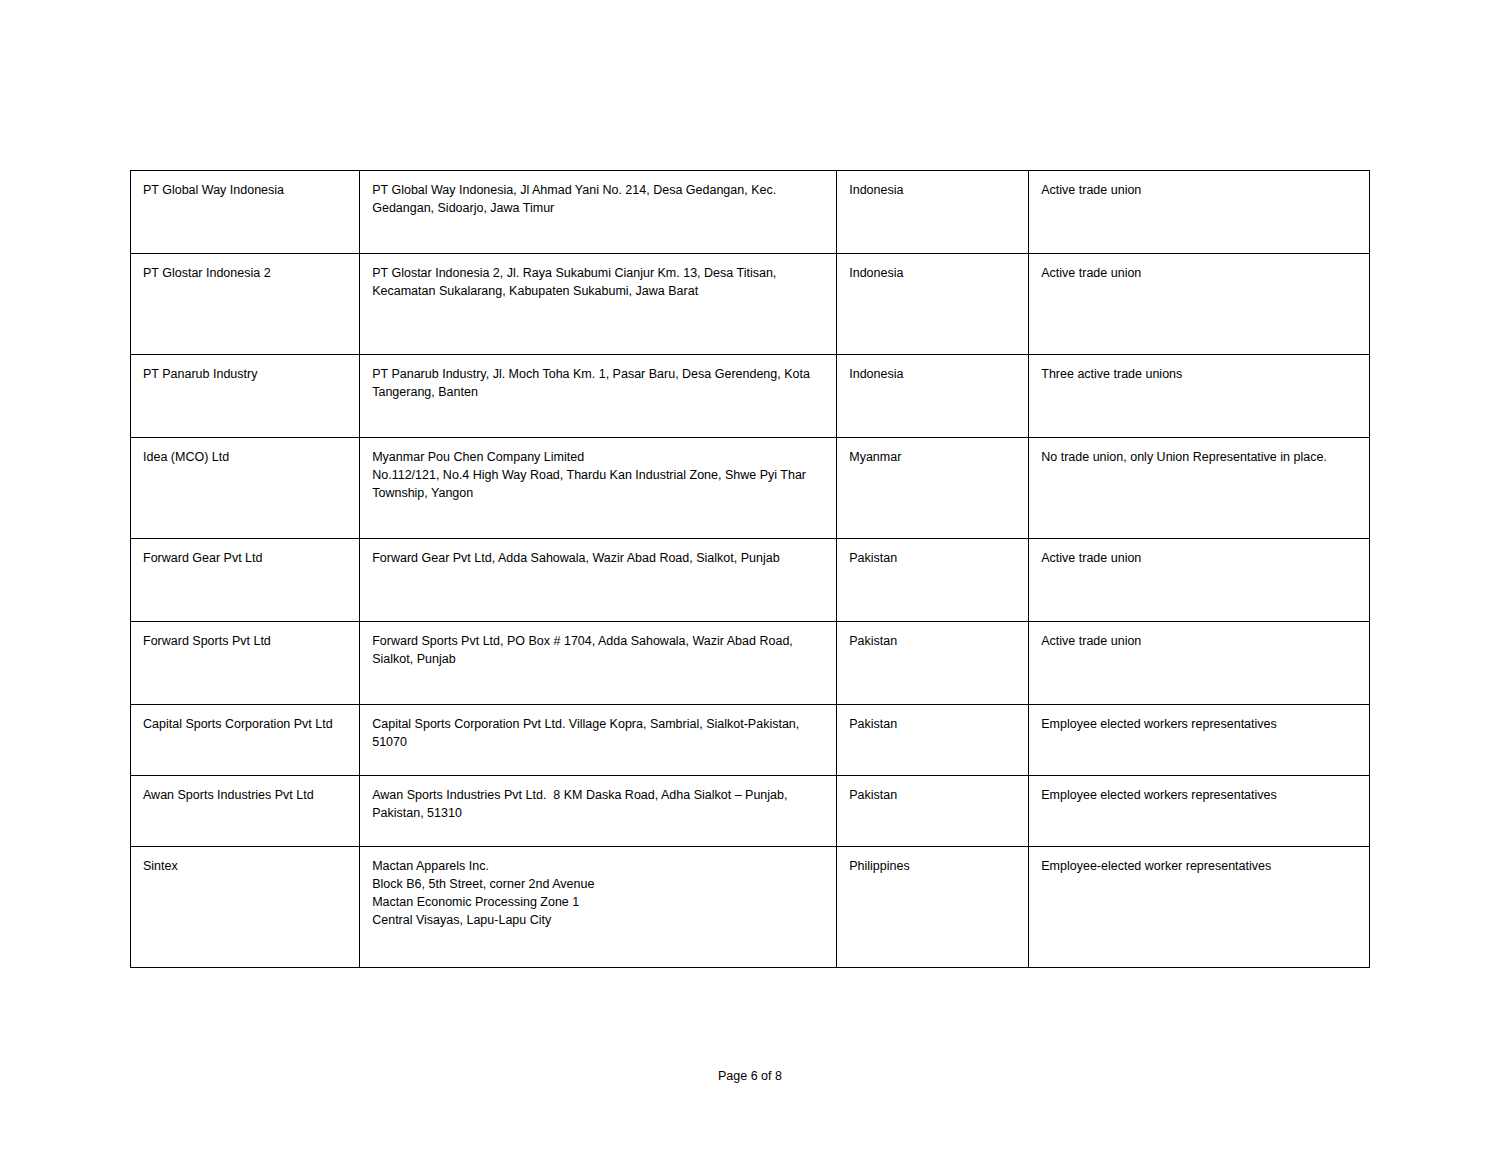| PT Global Way Indonesia | PT Global Way Indonesia, Jl Ahmad Yani No. 214, Desa Gedangan, Kec. Gedangan, Sidoarjo, Jawa Timur | Indonesia | Active trade union |
| PT Glostar Indonesia 2 | PT Glostar Indonesia 2, Jl. Raya Sukabumi Cianjur Km. 13, Desa Titisan, Kecamatan Sukalarang, Kabupaten Sukabumi, Jawa Barat | Indonesia | Active trade union |
| PT Panarub Industry | PT Panarub Industry, Jl. Moch Toha Km. 1, Pasar Baru, Desa Gerendeng, Kota Tangerang, Banten | Indonesia | Three active trade unions |
| Idea (MCO) Ltd | Myanmar Pou Chen Company Limited No.112/121, No.4 High Way Road, Thardu Kan Industrial Zone, Shwe Pyi Thar Township, Yangon | Myanmar | No trade union, only Union Representative in place. |
| Forward Gear Pvt Ltd | Forward Gear Pvt Ltd, Adda Sahowala, Wazir Abad Road, Sialkot, Punjab | Pakistan | Active trade union |
| Forward Sports Pvt Ltd | Forward Sports Pvt Ltd, PO Box # 1704, Adda Sahowala, Wazir Abad Road, Sialkot, Punjab | Pakistan | Active trade union |
| Capital Sports Corporation Pvt Ltd | Capital Sports Corporation Pvt Ltd. Village Kopra, Sambrial, Sialkot-Pakistan, 51070 | Pakistan | Employee elected workers representatives |
| Awan Sports Industries Pvt Ltd | Awan Sports Industries Pvt Ltd. 8 KM Daska Road, Adha Sialkot – Punjab, Pakistan, 51310 | Pakistan | Employee elected workers representatives |
| Sintex | Mactan Apparels Inc. Block B6, 5th Street, corner 2nd Avenue Mactan Economic Processing Zone 1 Central Visayas, Lapu-Lapu City | Philippines | Employee-elected worker representatives |
Page 6 of 8